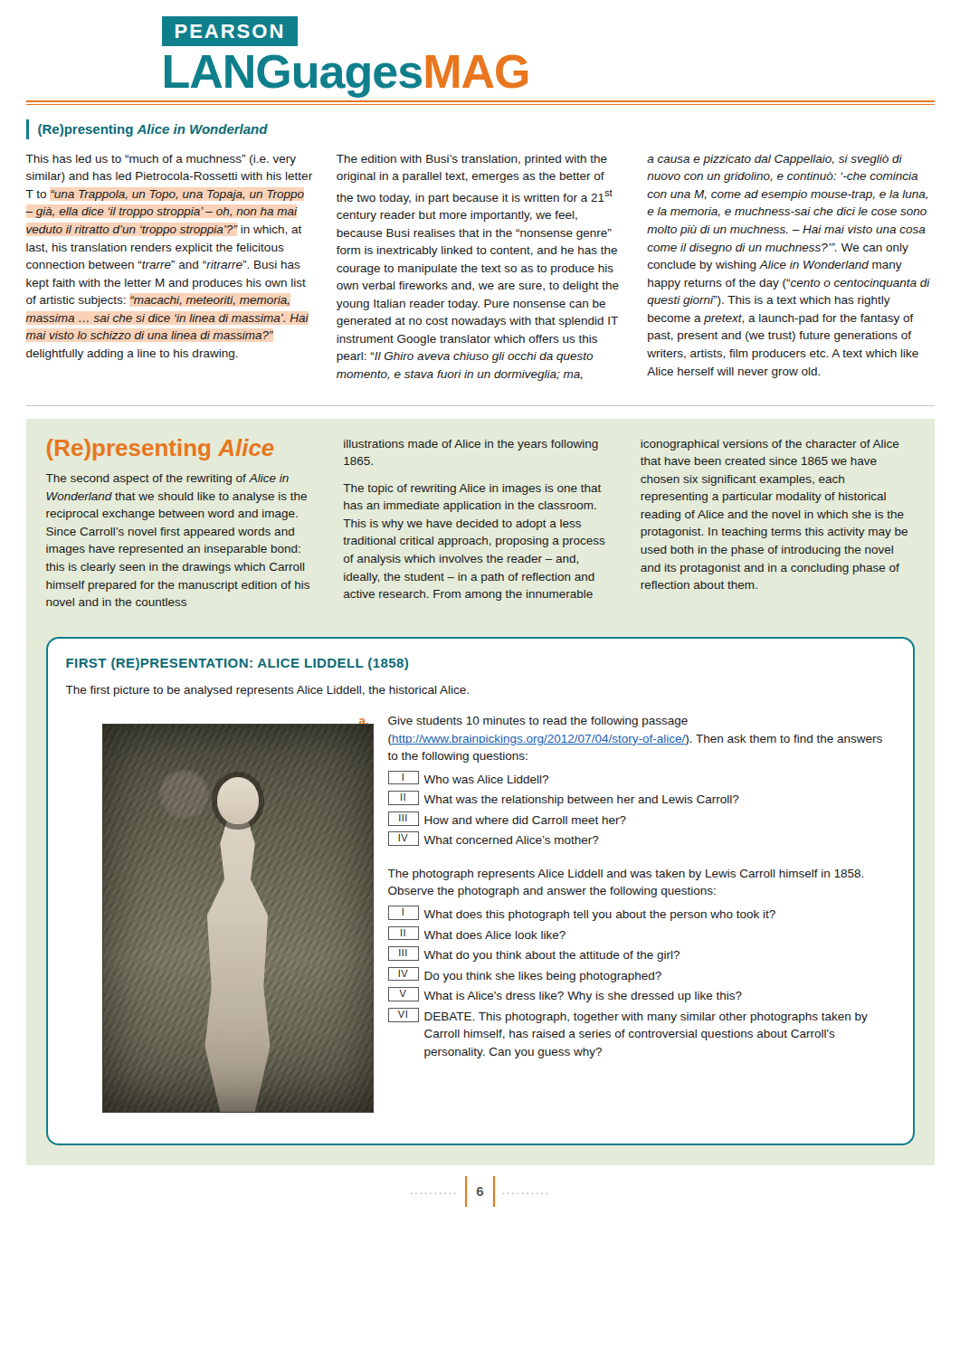PEARSON
LANG uages MAG
(Re)presenting Alice in Wonderland
This has led us to “much of a muchness” (i.e. very similar) and has led Pietrocola-Rossetti with his letter T to “una Trappola, un Topo, una Topaja, un Troppo – già, ella dice ‘il troppo stroppia’ – oh, non ha mai veduto il ritratto d’un ‘troppo stroppia’?” in which, at last, his translation renders explicit the felicitous connection between “trarre” and “ritrarre”. Busi has kept faith with the letter M and produces his own list of artistic subjects: “macachi, meteoriti, memoria, massima … sai che si dice ‘in linea di massima’. Hai mai visto lo schizzo di una linea di massima?” delightfully adding a line to his drawing.
The edition with Busi’s translation, printed with the original in a parallel text, emerges as the better of the two today, in part because it is written for a 21st century reader but more importantly, we feel, because Busi realises that in the “nonsense genre” form is inextricably linked to content, and he has the courage to manipulate the text so as to produce his own verbal fireworks and, we are sure, to delight the young Italian reader today. Pure nonsense can be generated at no cost nowadays with that splendid IT instrument Google translator which offers us this pearl: “Il Ghiro aveva chiuso gli occhi da questo momento, e stava fuori in un dormiveglia; ma,
a causa e pizzicato dal Cappellaio, si svegliò di nuovo con un gridolino, e continuò: ‘-che comincia con una M, come ad esempio mouse-trap, e la luna, e la memoria, e muchness-sai che dici le cose sono molto più di un muchness. – Hai mai visto una cosa come il disegno di un muchness?’”. We can only conclude by wishing Alice in Wonderland many happy returns of the day (“cento o centocinquanta di questi giorni”). This is a text which has rightly become a pretext, a launch-pad for the fantasy of past, present and (we trust) future generations of writers, artists, film producers etc. A text which like Alice herself will never grow old.
(Re)presenting Alice
The second aspect of the rewriting of Alice in Wonderland that we should like to analyse is the reciprocal exchange between word and image. Since Carroll’s novel first appeared words and images have represented an inseparable bond: this is clearly seen in the drawings which Carroll himself prepared for the manuscript edition of his novel and in the countless
illustrations made of Alice in the years following 1865.
The topic of rewriting Alice in images is one that has an immediate application in the classroom. This is why we have decided to adopt a less traditional critical approach, proposing a process of analysis which involves the reader – and, ideally, the student – in a path of reflection and active research. From among the innumerable
iconographical versions of the character of Alice that have been created since 1865 we have chosen six significant examples, each representing a particular modality of historical reading of Alice and the novel in which she is the protagonist. In teaching terms this activity may be used both in the phase of introducing the novel and its protagonist and in a concluding phase of reflection about them.
First (Re)presentation: Alice Liddell (1858)
The first picture to be analysed represents Alice Liddell, the historical Alice.
a.
Give students 10 minutes to read the following passage (http://www.brainpickings.org/2012/07/04/story-of-alice/). Then ask them to find the answers to the following questions:
IWho was Alice Liddell?
II What was the relationship between her and Lewis Carroll?
III How and where did Carroll meet her?
IV What concerned Alice’s mother?
b.
The photograph represents Alice Liddell and was taken by Lewis Carroll himself in 1858. Observe the photograph and answer the following questions:
IWhat does this photograph tell you about the person who took it?
II What does Alice look like?
III What do you think about the attitude of the girl?
IV Do you think she likes being photographed?
VWhat is Alice's dress like? Why is she dressed up like this?
VI DEBATE. This photograph, together with many similar other photographs taken by Carroll himself, has raised a series of controversial questions about Carroll's personality. Can you guess why?
.......... 6 ..........